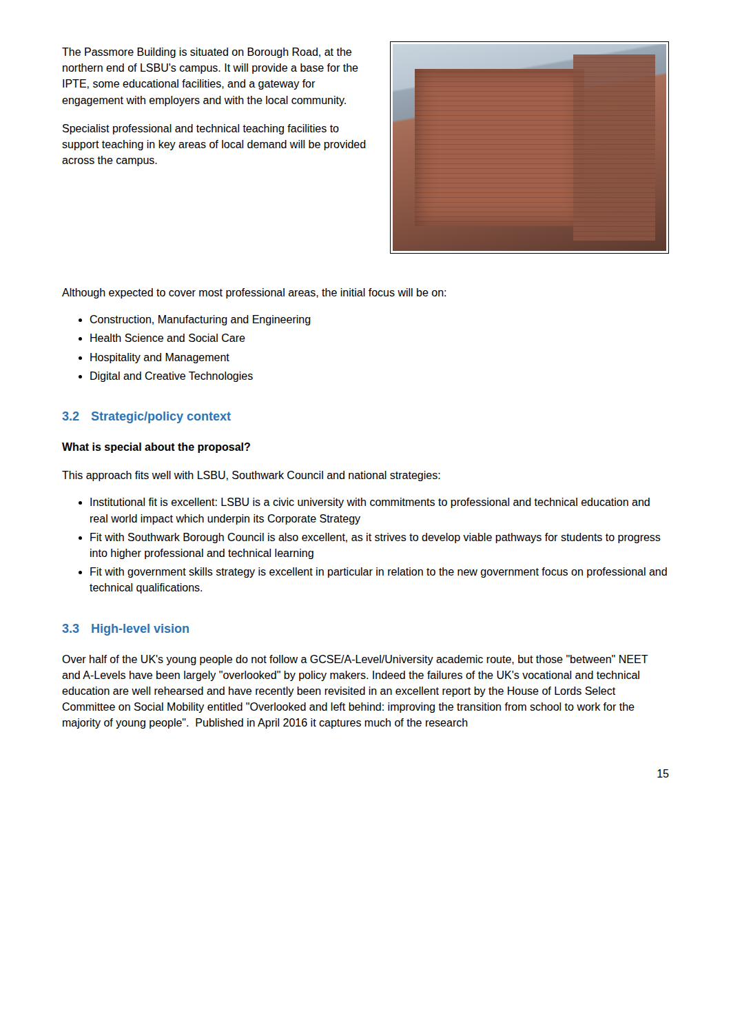The Passmore Building is situated on Borough Road, at the northern end of LSBU's campus. It will provide a base for the IPTE, some educational facilities, and a gateway for engagement with employers and with the local community.
Specialist professional and technical teaching facilities to support teaching in key areas of local demand will be provided across the campus.
Although expected to cover most professional areas, the initial focus will be on:
Construction, Manufacturing and Engineering
Health Science and Social Care
Hospitality and Management
Digital and Creative Technologies
3.2 Strategic/policy context
What is special about the proposal?
This approach fits well with LSBU, Southwark Council and national strategies:
Institutional fit is excellent: LSBU is a civic university with commitments to professional and technical education and real world impact which underpin its Corporate Strategy
Fit with Southwark Borough Council is also excellent, as it strives to develop viable pathways for students to progress into higher professional and technical learning
Fit with government skills strategy is excellent in particular in relation to the new government focus on professional and technical qualifications.
3.3 High-level vision
Over half of the UK's young people do not follow a GCSE/A-Level/University academic route, but those "between" NEET and A-Levels have been largely "overlooked" by policy makers. Indeed the failures of the UK's vocational and technical education are well rehearsed and have recently been revisited in an excellent report by the House of Lords Select Committee on Social Mobility entitled "Overlooked and left behind: improving the transition from school to work for the majority of young people". Published in April 2016 it captures much of the research
15